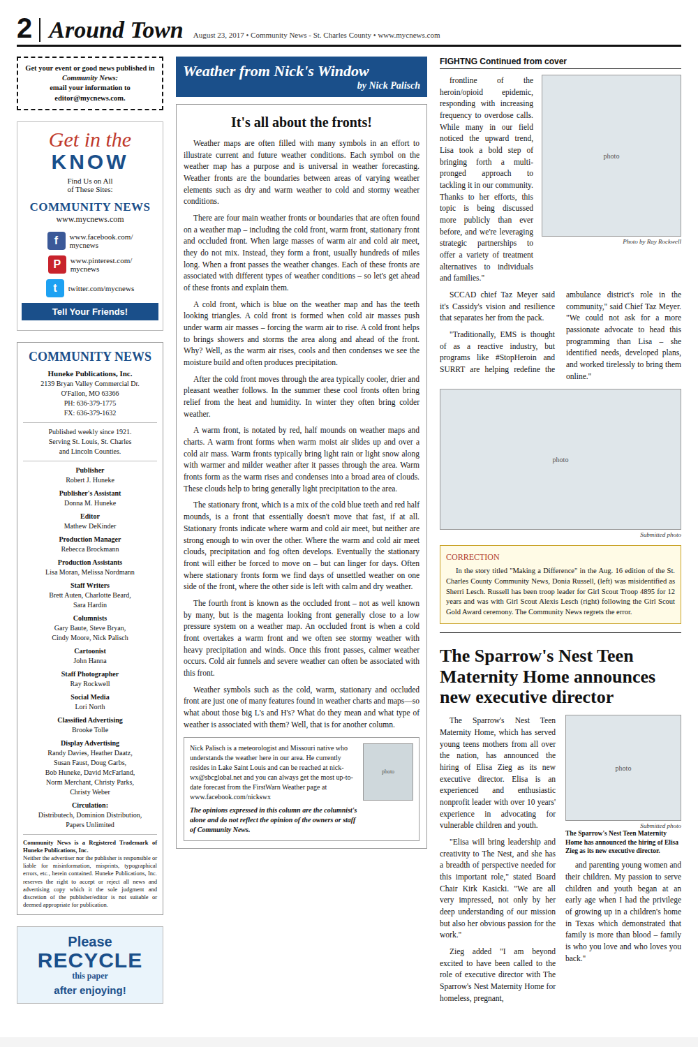2
Around Town
August 23, 2017 • Community News - St. Charles County • www.mycnews.com
Get your event or good news published in Community News:
email your information to editor@mycnews.com.
Get in the
KNOW
Find Us on All
of These Sites:
COMMUNITY NEWS
www.mycnews.com
f
www.facebook.com/
mycnews
P
www.pinterest.com/
mycnews
t
twitter.com/mycnews
Tell Your Friends!
COMMUNITY NEWS
Huneke Publications, Inc.
2139 Bryan Valley Commercial Dr.
O'Fallon, MO 63366
PH: 636-379-1775
FX: 636-379-1632
Published weekly since 1921.
Serving St. Louis, St. Charles
and Lincoln Counties.
Publisher
Robert J. Huneke
Publisher's Assistant
Donna M. Huneke
Editor
Mathew DeKinder
Production Manager
Rebecca Brockmann
Production Assistants
Lisa Moran, Melissa Nordmann
Staff Writers
Brett Auten, Charlotte Beard,
Sara Hardin
Columnists
Gary Baute, Steve Bryan,
Cindy Moore, Nick Palisch
Cartoonist
John Hanna
Staff Photographer
Ray Rockwell
Social Media
Lori North
Classified Advertising
Brooke Tolle
Display Advertising
Randy Davies, Heather Daatz,
Susan Faust, Doug Garbs,
Bob Huneke, David McFarland,
Norm Merchant, Christy Parks,
Christy Weber
Circulation:
Distributech, Dominion Distribution,
Papers Unlimited
Community News is a Registered Trademark of Huneke Publications, Inc.
Neither the advertiser nor the publisher is responsible or liable for misinformation, misprints, typographical errors, etc., herein contained. Huneke Publications, Inc. reserves the right to accept or reject all news and advertising copy which it the sole judgment and discretion of the publisher/editor is not suitable or deemed appropriate for publication.
Please
RECYCLE
this paper
after enjoying!
Weather from Nick's Window
by Nick Palisch
It's all about the fronts!
Weather maps are often filled with many symbols in an effort to illustrate current and future weather conditions. Each symbol on the weather map has a purpose and is universal in weather forecasting. Weather fronts are the boundaries between areas of varying weather elements such as dry and warm weather to cold and stormy weather conditions.
There are four main weather fronts or boundaries that are often found on a weather map – including the cold front, warm front, stationary front and occluded front. When large masses of warm air and cold air meet, they do not mix. Instead, they form a front, usually hundreds of miles long. When a front passes the weather changes. Each of these fronts are associated with different types of weather conditions – so let's get ahead of these fronts and explain them.
A cold front, which is blue on the weather map and has the teeth looking triangles. A cold front is formed when cold air masses push under warm air masses – forcing the warm air to rise. A cold front helps to brings showers and storms the area along and ahead of the front. Why? Well, as the warm air rises, cools and then condenses we see the moisture build and often produces precipitation.
After the cold front moves through the area typically cooler, drier and pleasant weather follows. In the summer these cool fronts often bring relief from the heat and humidity. In winter they often bring colder weather.
A warm front, is notated by red, half mounds on weather maps and charts. A warm front forms when warm moist air slides up and over a cold air mass. Warm fronts typically bring light rain or light snow along with warmer and milder weather after it passes through the area. Warm fronts form as the warm rises and condenses into a broad area of clouds. These clouds help to bring generally light precipitation to the area.
The stationary front, which is a mix of the cold blue teeth and red half mounds, is a front that essentially doesn't move that fast, if at all. Stationary fronts indicate where warm and cold air meet, but neither are strong enough to win over the other. Where the warm and cold air meet clouds, precipitation and fog often develops. Eventually the stationary front will either be forced to move on – but can linger for days. Often where stationary fronts form we find days of unsettled weather on one side of the front, where the other side is left with calm and dry weather.
The fourth front is known as the occluded front – not as well known by many, but is the magenta looking front generally close to a low pressure system on a weather map. An occluded front is when a cold front overtakes a warm front and we often see stormy weather with heavy precipitation and winds. Once this front passes, calmer weather occurs. Cold air funnels and severe weather can often be associated with this front.
Weather symbols such as the cold, warm, stationary and occluded front are just one of many features found in weather charts and maps—so what about those big L's and H's? What do they mean and what type of weather is associated with them? Well, that is for another column.
Nick Palisch is a meteorologist and Missouri native who understands the weather here in our area. He currently resides in Lake Saint Louis and can be reached at nick-wx@sbcglobal.net and you can always get the most up-to-date forecast from the FirstWarn Weather page at www.facebook.com/nickswx The opinions expressed in this column are the columnist's alone and do not reflect the opinion of the owners or staff of Community News.
photo
FIGHTNG Continued from cover
frontline of the heroin/opioid epidemic, responding with increasing frequency to overdose calls. While many in our field noticed the upward trend, Lisa took a bold step of bringing forth a multi-pronged approach to tackling it in our community. Thanks to her efforts, this topic is being discussed more publicly than ever before, and we're leveraging strategic partnerships to offer a variety of treatment alternatives to individuals and families."
photo
Photo by Ray Rockwell
SCCAD chief Taz Meyer said it's Cassidy's vision and resilience that separates her from the pack.
"Traditionally, EMS is thought of as a reactive industry, but programs like #StopHeroin and SURRT are helping redefine the ambulance district's role in the community," said Chief Taz Meyer. "We could not ask for a more passionate advocate to head this programming than Lisa – she identified needs, developed plans, and worked tirelessly to bring them online."
photo
Submitted photo
CORRECTION
In the story titled "Making a Difference" in the Aug. 16 edition of the St. Charles County Community News, Donia Russell, (left) was misidentified as Sherri Lesch. Russell has been troop leader for Girl Scout Troop 4895 for 12 years and was with Girl Scout Alexis Lesch (right) following the Girl Scout Gold Award ceremony. The Community News regrets the error.
The Sparrow's Nest Teen Maternity Home announces new executive director
The Sparrow's Nest Teen Maternity Home, which has served young teens mothers from all over the nation, has announced the hiring of Elisa Zieg as its new executive director. Elisa is an experienced and enthusiastic nonprofit leader with over 10 years' experience in advocating for vulnerable children and youth.
"Elisa will bring leadership and creativity to The Nest, and she has a breadth of perspective needed for this important role," stated Board Chair Kirk Kasicki. "We are all very impressed, not only by her deep understanding of our mission but also her obvious passion for the work."
Zieg added "I am beyond excited to have been called to the role of executive director with The Sparrow's Nest Maternity Home for homeless, pregnant,
photo
Submitted photo
The Sparrow's Nest Teen Maternity Home has announced the hiring of Elisa Zieg as its new executive director.
and parenting young women and their children. My passion to serve children and youth began at an early age when I had the privilege of growing up in a children's home in Texas which demonstrated that family is more than blood – family is who you love and who loves you back."